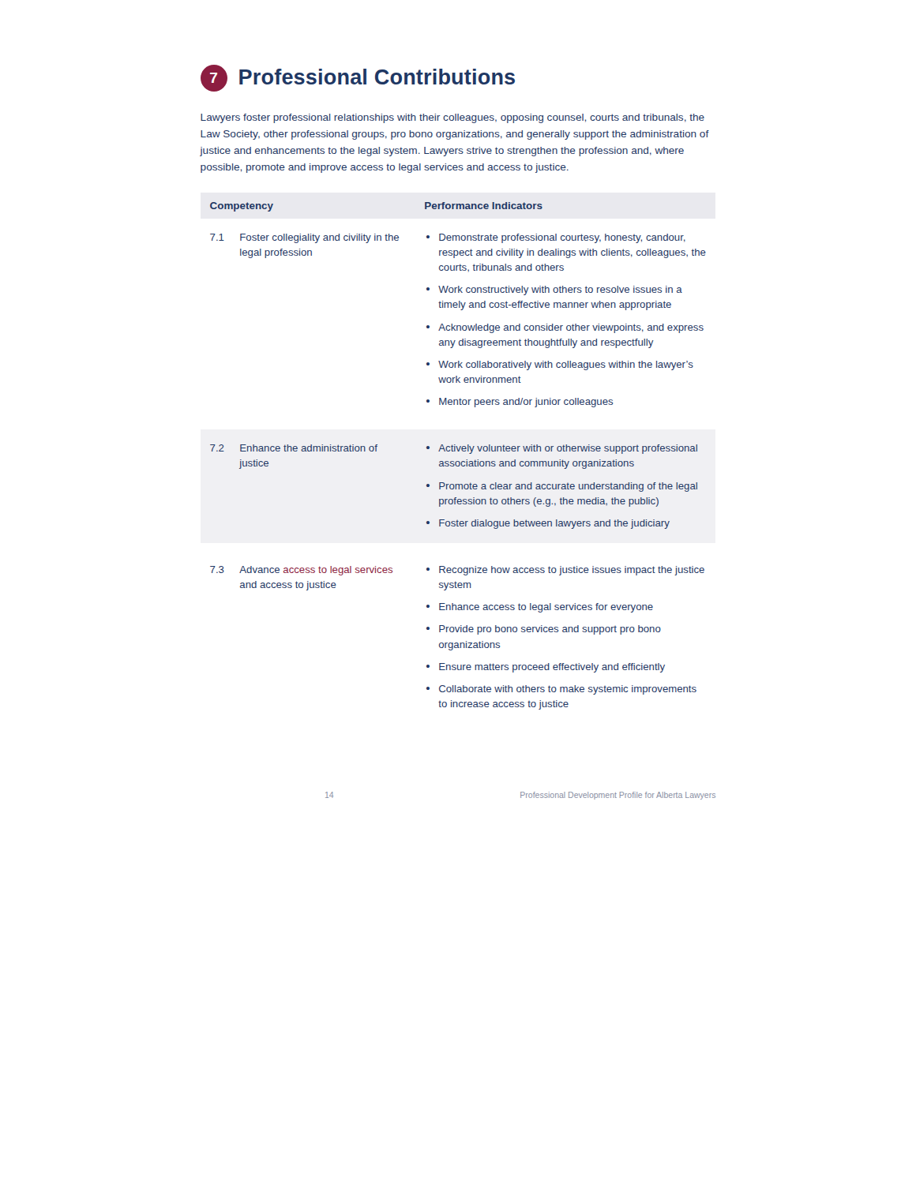7
Professional Contributions
Lawyers foster professional relationships with their colleagues, opposing counsel, courts and tribunals, the Law Society, other professional groups, pro bono organizations, and generally support the administration of justice and enhancements to the legal system. Lawyers strive to strengthen the profession and, where possible, promote and improve access to legal services and access to justice.
| Competency | Performance Indicators |
| --- | --- |
| 7.1 Foster collegiality and civility in the legal profession | Demonstrate professional courtesy, honesty, candour, respect and civility in dealings with clients, colleagues, the courts, tribunals and others Work constructively with others to resolve issues in a timely and cost-effective manner when appropriate Acknowledge and consider other viewpoints, and express any disagreement thoughtfully and respectfully Work collaboratively with colleagues within the lawyer’s work environment Mentor peers and/or junior colleagues |
| 7.2 Enhance the administration of justice | Actively volunteer with or otherwise support professional associations and community organizations Promote a clear and accurate understanding of the legal profession to others (e.g., the media, the public) Foster dialogue between lawyers and the judiciary |
| 7.3 Advance access to legal services and access to justice | Recognize how access to justice issues impact the justice system Enhance access to legal services for everyone Provide pro bono services and support pro bono organizations Ensure matters proceed effectively and efficiently Collaborate with others to make systemic improvements to increase access to justice |
14
Professional Development Profile for Alberta Lawyers